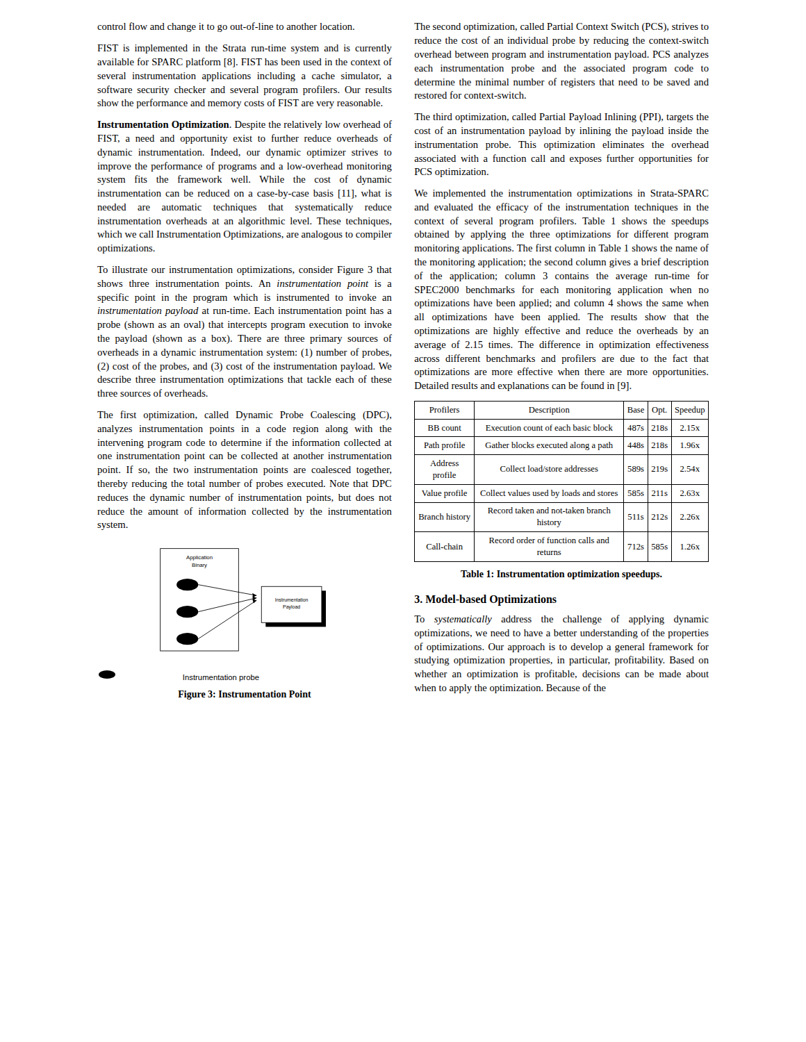control flow and change it to go out-of-line to another location.
FIST is implemented in the Strata run-time system and is currently available for SPARC platform [8]. FIST has been used in the context of several instrumentation applications including a cache simulator, a software security checker and several program profilers. Our results show the performance and memory costs of FIST are very reasonable.
Instrumentation Optimization. Despite the relatively low overhead of FIST, a need and opportunity exist to further reduce overheads of dynamic instrumentation. Indeed, our dynamic optimizer strives to improve the performance of programs and a low-overhead monitoring system fits the framework well. While the cost of dynamic instrumentation can be reduced on a case-by-case basis [11], what is needed are automatic techniques that systematically reduce instrumentation overheads at an algorithmic level. These techniques, which we call Instrumentation Optimizations, are analogous to compiler optimizations.
To illustrate our instrumentation optimizations, consider Figure 3 that shows three instrumentation points. An instrumentation point is a specific point in the program which is instrumented to invoke an instrumentation payload at run-time. Each instrumentation point has a probe (shown as an oval) that intercepts program execution to invoke the payload (shown as a box). There are three primary sources of overheads in a dynamic instrumentation system: (1) number of probes, (2) cost of the probes, and (3) cost of the instrumentation payload. We describe three instrumentation optimizations that tackle each of these three sources of overheads.
The first optimization, called Dynamic Probe Coalescing (DPC), analyzes instrumentation points in a code region along with the intervening program code to determine if the information collected at one instrumentation point can be collected at another instrumentation point. If so, the two instrumentation points are coalesced together, thereby reducing the total number of probes executed. Note that DPC reduces the dynamic number of instrumentation points, but does not reduce the amount of information collected by the instrumentation system.
Application Binary Instrumentation Payload
Instrumentation probe
Figure 3: Instrumentation Point
The second optimization, called Partial Context Switch (PCS), strives to reduce the cost of an individual probe by reducing the context-switch overhead between program and instrumentation payload. PCS analyzes each instrumentation probe and the associated program code to determine the minimal number of registers that need to be saved and restored for context-switch.
The third optimization, called Partial Payload Inlining (PPI), targets the cost of an instrumentation payload by inlining the payload inside the instrumentation probe. This optimization eliminates the overhead associated with a function call and exposes further opportunities for PCS optimization.
We implemented the instrumentation optimizations in Strata-SPARC and evaluated the efficacy of the instrumentation techniques in the context of several program profilers. Table 1 shows the speedups obtained by applying the three optimizations for different program monitoring applications. The first column in Table 1 shows the name of the monitoring application; the second column gives a brief description of the application; column 3 contains the average run-time for SPEC2000 benchmarks for each monitoring application when no optimizations have been applied; and column 4 shows the same when all optimizations have been applied. The results show that the optimizations are highly effective and reduce the overheads by an average of 2.15 times. The difference in optimization effectiveness across different benchmarks and profilers are due to the fact that optimizations are more effective when there are more opportunities. Detailed results and explanations can be found in [9].
Table 1: Instrumentation optimization speedups.
| Profilers | Description | Base | Opt. | Speedup |
| --- | --- | --- | --- | --- |
| BB count | Execution count of each basic block | 487s | 218s | 2.15x |
| Path profile | Gather blocks executed along a path | 448s | 218s | 1.96x |
| Address profile | Collect load/store addresses | 589s | 219s | 2.54x |
| Value profile | Collect values used by loads and stores | 585s | 211s | 2.63x |
| Branch history | Record taken and not-taken branch history | 511s | 212s | 2.26x |
| Call-chain | Record order of function calls and returns | 712s | 585s | 1.26x |
3. Model-based Optimizations
To systematically address the challenge of applying dynamic optimizations, we need to have a better understanding of the properties of optimizations. Our approach is to develop a general framework for studying optimization properties, in particular, profitability. Based on whether an optimization is profitable, decisions can be made about when to apply the optimization. Because of the